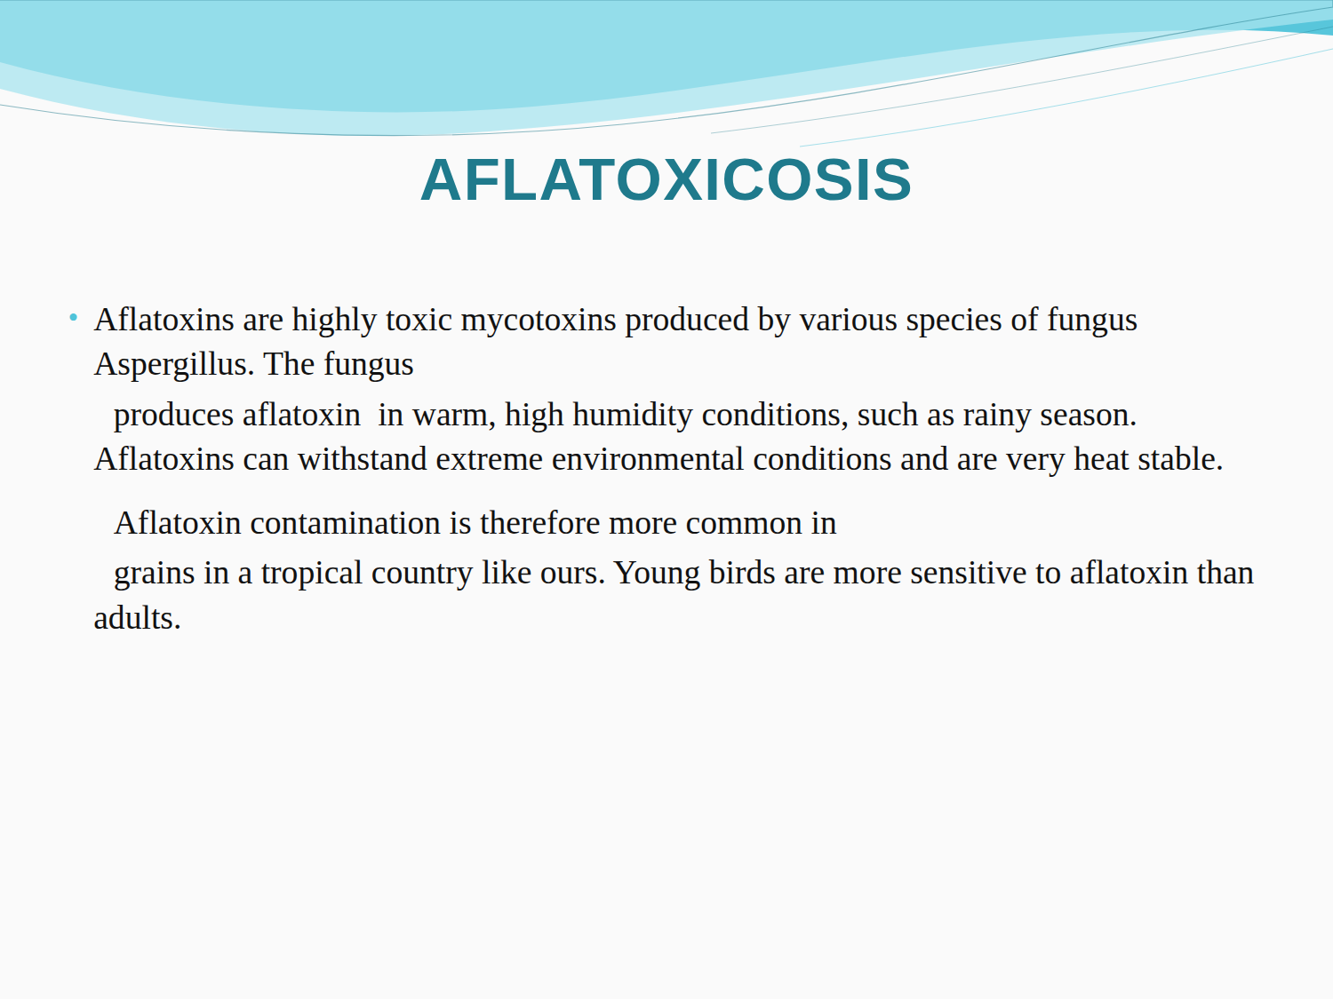AFLATOXICOSIS
Aflatoxins are highly toxic mycotoxins produced by various species of fungus Aspergillus. The fungus
produces aflatoxin in warm, high humidity conditions, such as rainy season. Aflatoxins can withstand extreme environmental conditions and are very heat stable.
Aflatoxin contamination is therefore more common in
grains in a tropical country like ours. Young birds are more sensitive to aflatoxin than adults.